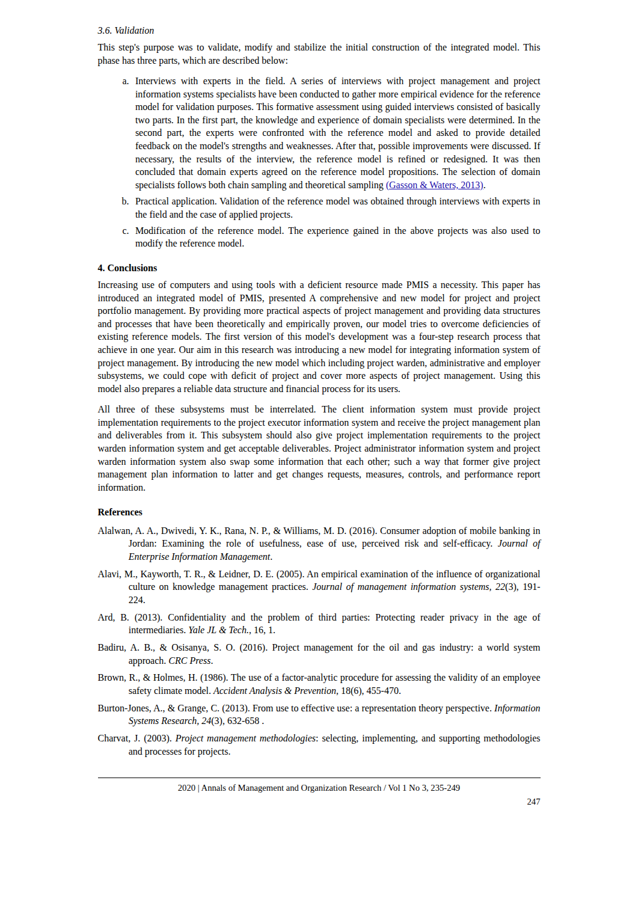3.6. Validation
This step's purpose was to validate, modify and stabilize the initial construction of the integrated model. This phase has three parts, which are described below:
Interviews with experts in the field. A series of interviews with project management and project information systems specialists have been conducted to gather more empirical evidence for the reference model for validation purposes. This formative assessment using guided interviews consisted of basically two parts. In the first part, the knowledge and experience of domain specialists were determined. In the second part, the experts were confronted with the reference model and asked to provide detailed feedback on the model's strengths and weaknesses. After that, possible improvements were discussed. If necessary, the results of the interview, the reference model is refined or redesigned. It was then concluded that domain experts agreed on the reference model propositions. The selection of domain specialists follows both chain sampling and theoretical sampling (Gasson & Waters, 2013).
Practical application. Validation of the reference model was obtained through interviews with experts in the field and the case of applied projects.
Modification of the reference model. The experience gained in the above projects was also used to modify the reference model.
4. Conclusions
Increasing use of computers and using tools with a deficient resource made PMIS a necessity. This paper has introduced an integrated model of PMIS, presented A comprehensive and new model for project and project portfolio management. By providing more practical aspects of project management and providing data structures and processes that have been theoretically and empirically proven, our model tries to overcome deficiencies of existing reference models. The first version of this model's development was a four-step research process that achieve in one year. Our aim in this research was introducing a new model for integrating information system of project management. By introducing the new model which including project warden, administrative and employer subsystems, we could cope with deficit of project and cover more aspects of project management. Using this model also prepares a reliable data structure and financial process for its users.
All three of these subsystems must be interrelated. The client information system must provide project implementation requirements to the project executor information system and receive the project management plan and deliverables from it. This subsystem should also give project implementation requirements to the project warden information system and get acceptable deliverables. Project administrator information system and project warden information system also swap some information that each other; such a way that former give project management plan information to latter and get changes requests, measures, controls, and performance report information.
References
Alalwan, A. A., Dwivedi, Y. K., Rana, N. P., & Williams, M. D. (2016). Consumer adoption of mobile banking in Jordan: Examining the role of usefulness, ease of use, perceived risk and self-efficacy. Journal of Enterprise Information Management.
Alavi, M., Kayworth, T. R., & Leidner, D. E. (2005). An empirical examination of the influence of organizational culture on knowledge management practices. Journal of management information systems, 22(3), 191-224.
Ard, B. (2013). Confidentiality and the problem of third parties: Protecting reader privacy in the age of intermediaries. Yale JL & Tech., 16, 1.
Badiru, A. B., & Osisanya, S. O. (2016). Project management for the oil and gas industry: a world system approach. CRC Press.
Brown, R., & Holmes, H. (1986). The use of a factor-analytic procedure for assessing the validity of an employee safety climate model. Accident Analysis & Prevention, 18(6), 455-470.
Burton-Jones, A., & Grange, C. (2013). From use to effective use: a representation theory perspective. Information Systems Research, 24(3), 632-658 .
Charvat, J. (2003). Project management methodologies: selecting, implementing, and supporting methodologies and processes for projects.
2020 | Annals of Management and Organization Research / Vol 1 No 3, 235-249
247